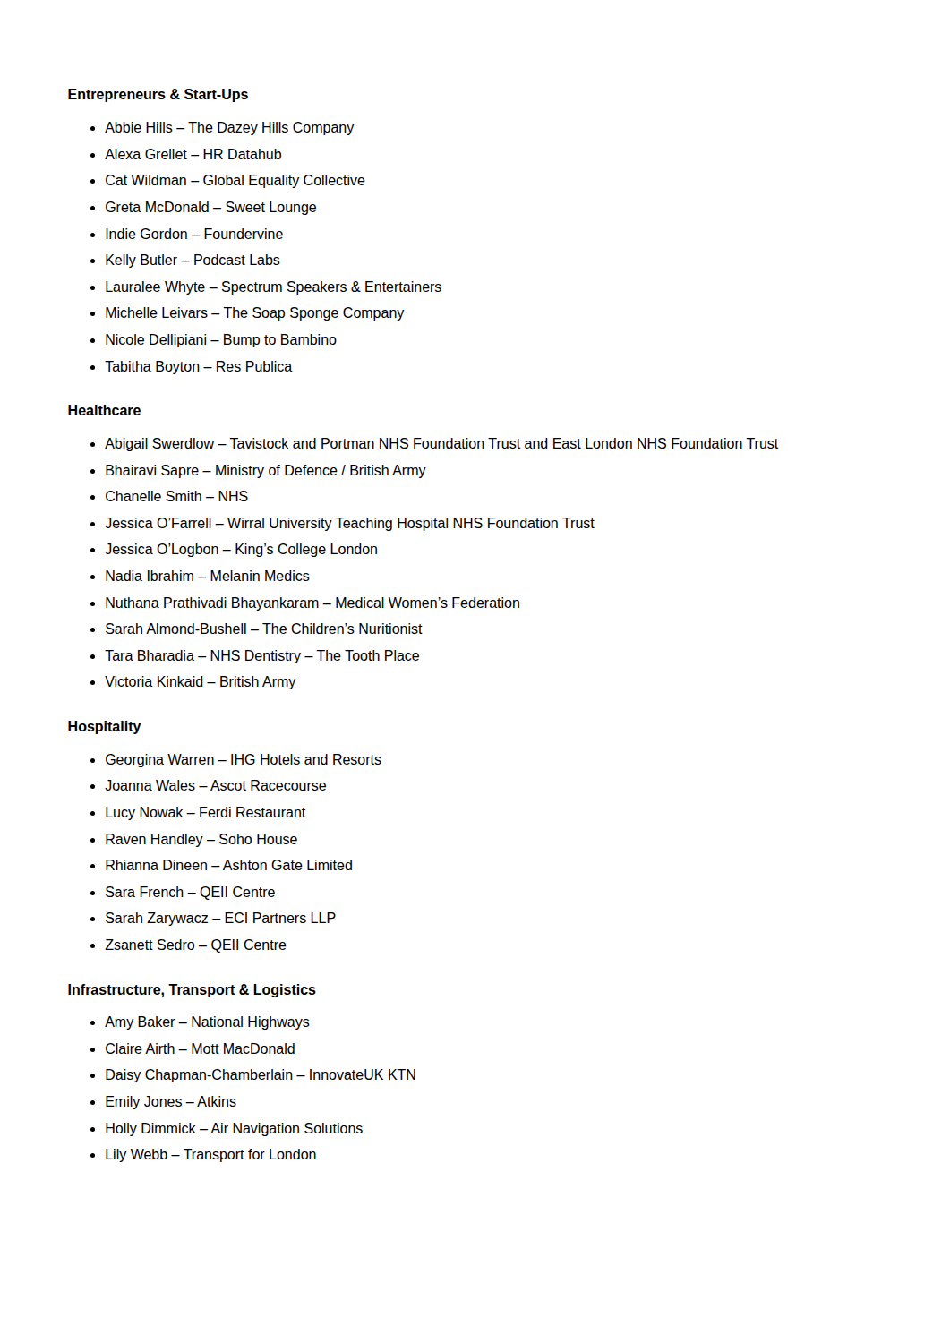Entrepreneurs & Start-Ups
Abbie Hills – The Dazey Hills Company
Alexa Grellet – HR Datahub
Cat Wildman – Global Equality Collective
Greta McDonald – Sweet Lounge
Indie Gordon – Foundervine
Kelly Butler – Podcast Labs
Lauralee Whyte – Spectrum Speakers & Entertainers
Michelle Leivars – The Soap Sponge Company
Nicole Dellipiani – Bump to Bambino
Tabitha Boyton – Res Publica
Healthcare
Abigail Swerdlow – Tavistock and Portman NHS Foundation Trust and East London NHS Foundation Trust
Bhairavi Sapre – Ministry of Defence / British Army
Chanelle Smith – NHS
Jessica O’Farrell – Wirral University Teaching Hospital NHS Foundation Trust
Jessica O’Logbon – King’s College London
Nadia Ibrahim – Melanin Medics
Nuthana Prathivadi Bhayankaram – Medical Women’s Federation
Sarah Almond-Bushell – The Children’s Nuritionist
Tara Bharadia – NHS Dentistry – The Tooth Place
Victoria Kinkaid – British Army
Hospitality
Georgina Warren – IHG Hotels and Resorts
Joanna Wales – Ascot Racecourse
Lucy Nowak – Ferdi Restaurant
Raven Handley – Soho House
Rhianna Dineen – Ashton Gate Limited
Sara French – QEII Centre
Sarah Zarywacz – ECI Partners LLP
Zsanett Sedro – QEII Centre
Infrastructure, Transport & Logistics
Amy Baker – National Highways
Claire Airth – Mott MacDonald
Daisy Chapman-Chamberlain – InnovateUK KTN
Emily Jones – Atkins
Holly Dimmick – Air Navigation Solutions
Lily Webb – Transport for London